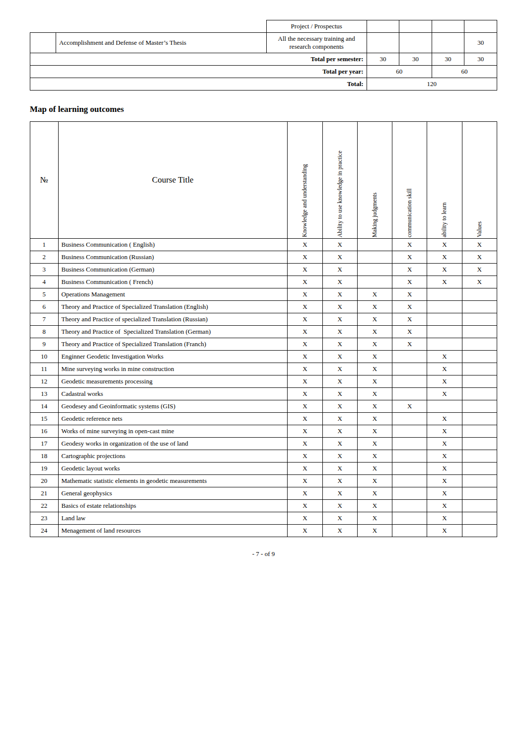| | | Project / Prospectus | | | | |
| | Accomplishment and Defense of Master’s Thesis | All the necessary training and research components | | | | 30 |
| Total per semester: | 30 | 30 | 30 | 30 |
| Total per year: | 60 | 60 |
| Total: | 120 |
Map of learning outcomes
| № | Course Title | Knowledge and understanding | Ability to use knowledge in practice | Making judgments | communication skill | ability to learn | Values |
| --- | --- | --- | --- | --- | --- | --- | --- |
| 1 | Business Communication ( English) | X | X | | X | X | X |
| 2 | Business Communication (Russian) | X | X | | X | X | X |
| 3 | Business Communication (German) | X | X | | X | X | X |
| 4 | Business Communication ( French) | X | X | | X | X | X |
| 5 | Operations Management | X | X | X | X | | |
| 6 | Theory and Practice of Specialized Translation (English) | X | X | X | X | | |
| 7 | Theory and Practice of specialized Translation (Russian) | X | X | X | X | | |
| 8 | Theory and Practice of Specialized Translation (German) | X | X | X | X | | |
| 9 | Theory and Practice of Specialized Translation (Franch) | X | X | X | X | | |
| 10 | Enginner Geodetic Investigation Works | X | X | X | | X | |
| 11 | Mine surveying works in mine construction | X | X | X | | X | |
| 12 | Geodetic measurements processing | X | X | X | | X | |
| 13 | Cadastral works | X | X | X | | X | |
| 14 | Geodesey and Geoinformatic systems (GIS) | X | X | X | X | | |
| 15 | Geodetic reference nets | X | X | X | | X | |
| 16 | Works of mine surveying in open-cast mine | X | X | X | | X | |
| 17 | Geodesy works in organization of the use of land | X | X | X | | X | |
| 18 | Cartographic projections | X | X | X | | X | |
| 19 | Geodetic layout works | X | X | X | | X | |
| 20 | Mathematic statistic elements in geodetic measurements | X | X | X | | X | |
| 21 | General geophysics | X | X | X | | X | |
| 22 | Basics of estate relationships | X | X | X | | X | |
| 23 | Land law | X | X | X | | X | |
| 24 | Menagement of land resources | X | X | X | | X | |
- 7 - of 9